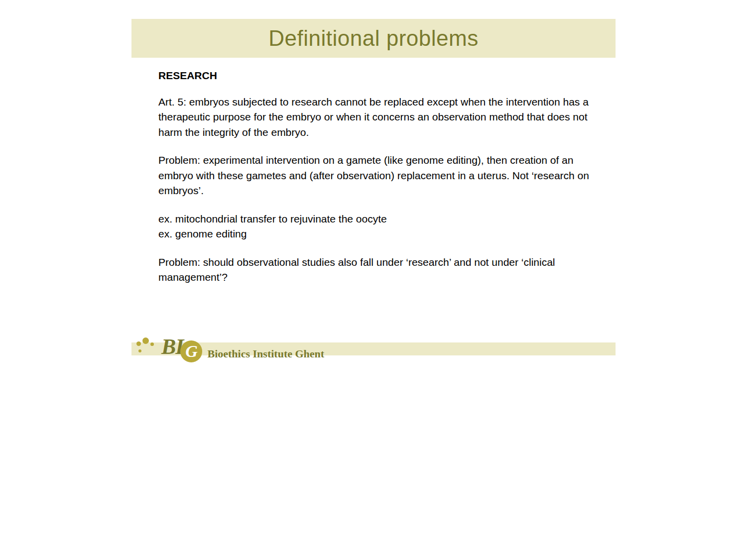Definitional problems
RESEARCH
Art. 5: embryos subjected to research cannot be replaced except when the intervention has a therapeutic purpose for the embryo or when it concerns an observation method that does not harm the integrity of the embryo.
Problem: experimental intervention on a gamete (like genome editing), then creation of an embryo with these gametes and (after observation) replacement in a uterus. Not ‘research on embryos’.
ex. mitochondrial transfer to rejuvinate the oocyte
ex. genome editing
Problem: should observational studies also fall under ‘research’ and not under ‘clinical management’?
BI G
Bioethics Institute Ghent